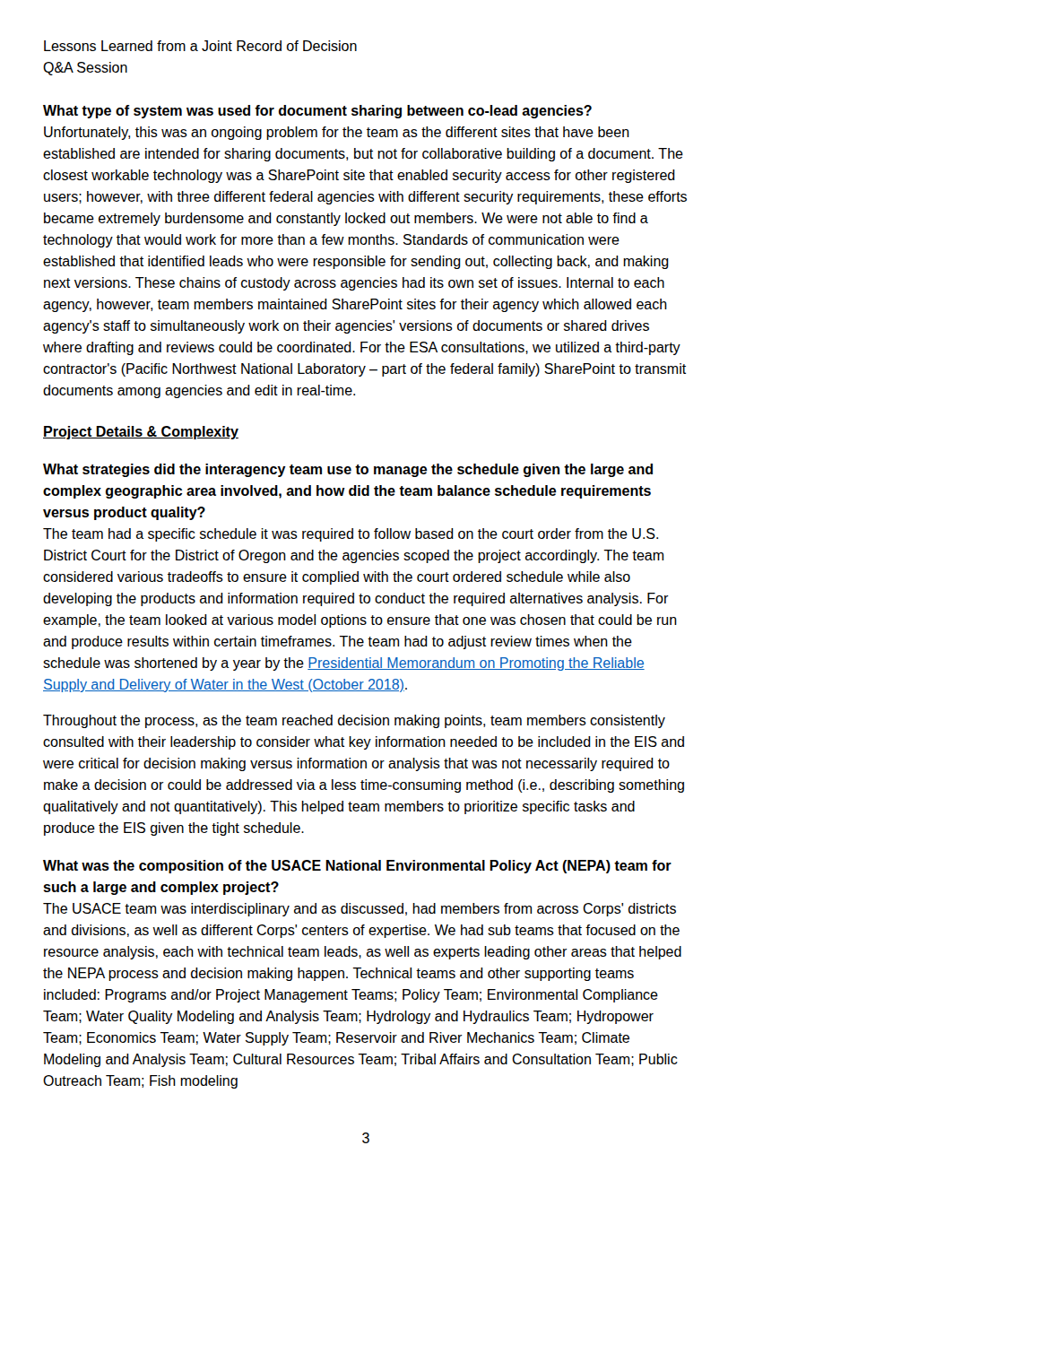Lessons Learned from a Joint Record of Decision
Q&A Session
What type of system was used for document sharing between co-lead agencies?
Unfortunately, this was an ongoing problem for the team as the different sites that have been established are intended for sharing documents, but not for collaborative building of a document. The closest workable technology was a SharePoint site that enabled security access for other registered users; however, with three different federal agencies with different security requirements, these efforts became extremely burdensome and constantly locked out members. We were not able to find a technology that would work for more than a few months. Standards of communication were established that identified leads who were responsible for sending out, collecting back, and making next versions. These chains of custody across agencies had its own set of issues. Internal to each agency, however, team members maintained SharePoint sites for their agency which allowed each agency's staff to simultaneously work on their agencies' versions of documents or shared drives where drafting and reviews could be coordinated. For the ESA consultations, we utilized a third-party contractor's (Pacific Northwest National Laboratory – part of the federal family) SharePoint to transmit documents among agencies and edit in real-time.
Project Details & Complexity
What strategies did the interagency team use to manage the schedule given the large and complex geographic area involved, and how did the team balance schedule requirements versus product quality?
The team had a specific schedule it was required to follow based on the court order from the U.S. District Court for the District of Oregon and the agencies scoped the project accordingly. The team considered various tradeoffs to ensure it complied with the court ordered schedule while also developing the products and information required to conduct the required alternatives analysis. For example, the team looked at various model options to ensure that one was chosen that could be run and produce results within certain timeframes. The team had to adjust review times when the schedule was shortened by a year by the Presidential Memorandum on Promoting the Reliable Supply and Delivery of Water in the West (October 2018).
Throughout the process, as the team reached decision making points, team members consistently consulted with their leadership to consider what key information needed to be included in the EIS and were critical for decision making versus information or analysis that was not necessarily required to make a decision or could be addressed via a less time-consuming method (i.e., describing something qualitatively and not quantitatively). This helped team members to prioritize specific tasks and produce the EIS given the tight schedule.
What was the composition of the USACE National Environmental Policy Act (NEPA) team for such a large and complex project?
The USACE team was interdisciplinary and as discussed, had members from across Corps' districts and divisions, as well as different Corps' centers of expertise. We had sub teams that focused on the resource analysis, each with technical team leads, as well as experts leading other areas that helped the NEPA process and decision making happen. Technical teams and other supporting teams included: Programs and/or Project Management Teams; Policy Team; Environmental Compliance Team; Water Quality Modeling and Analysis Team; Hydrology and Hydraulics Team; Hydropower Team; Economics Team; Water Supply Team; Reservoir and River Mechanics Team; Climate Modeling and Analysis Team; Cultural Resources Team; Tribal Affairs and Consultation Team; Public Outreach Team; Fish modeling
3